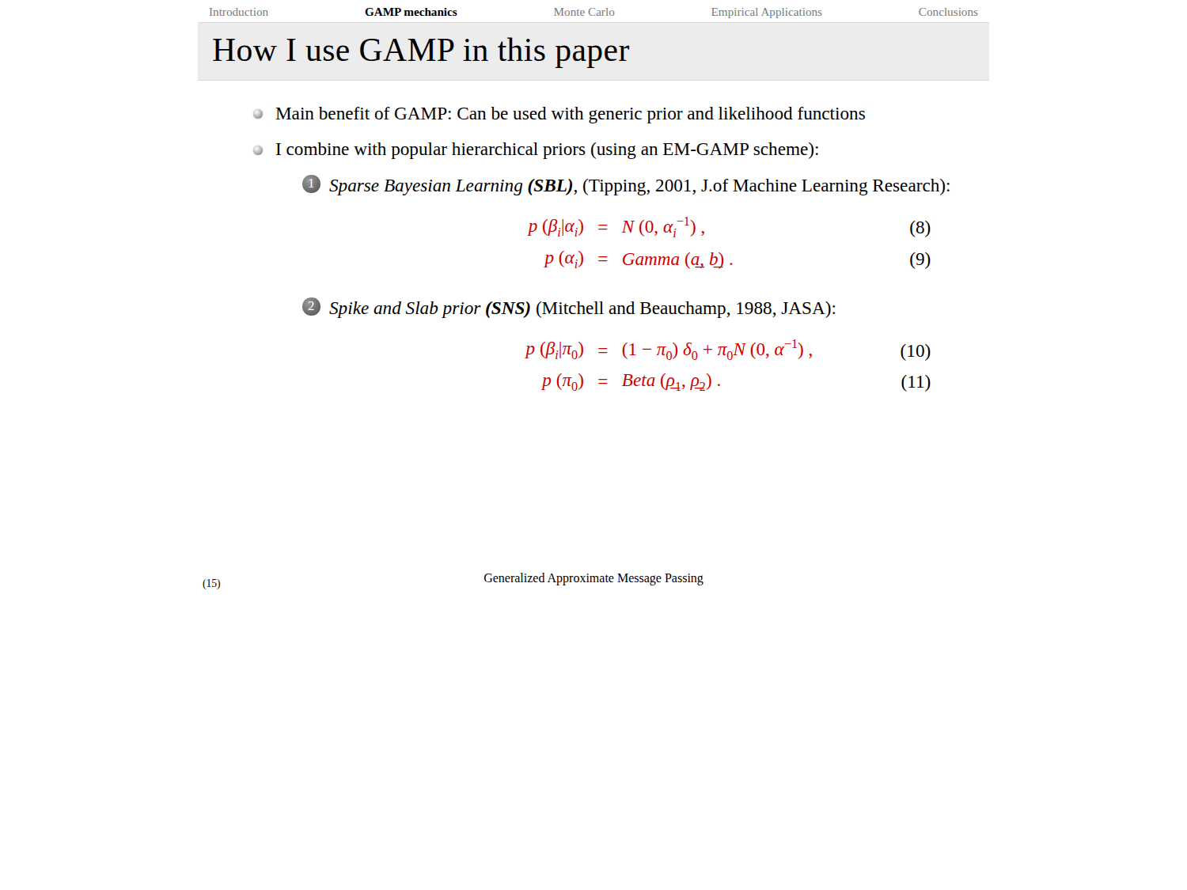Introduction GAMP mechanics Monte Carlo Empirical Applications Conclusions
How I use GAMP in this paper
Main benefit of GAMP: Can be used with generic prior and likelihood functions
I combine with popular hierarchical priors (using an EM-GAMP scheme):
Sparse Bayesian Learning (SBL), (Tipping, 2001, J.of Machine Learning Research):
| p ( β i / α i ) | = | N (0, α i −1 ) , | (8) |
| p ( α i ) | = | Gamma ( a ̲, b ̲) . | (9) |
Spike and Slab prior (SNS) (Mitchell and Beauchamp, 1988, JASA):
| p ( β i / π 0 ) | = | (1 − π 0 ) δ 0 + π 0 N (0, α −1 ) , | (10) |
| p ( π 0 ) | = | Beta ( ρ ̲ 1 , ρ ̲ 2 ) . | (11) |
Generalized Approximate Message Passing
(15)